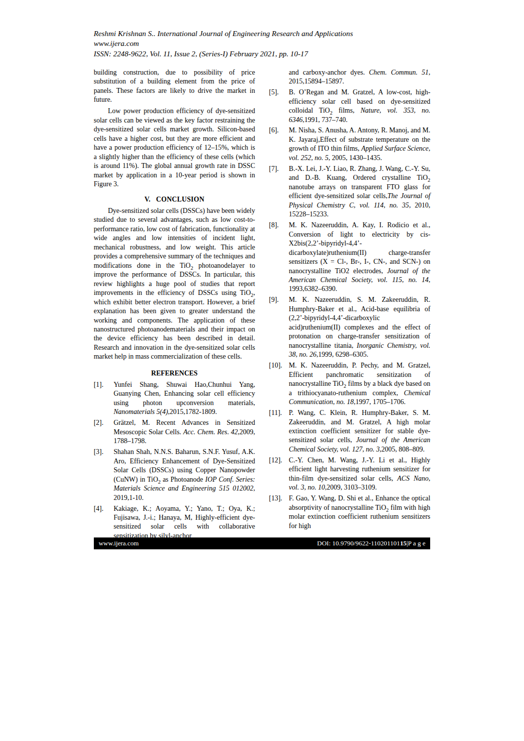Reshmi Krishnan S.. International Journal of Engineering Research and Applications
www.ijera.com
ISSN: 2248-9622, Vol. 11, Issue 2, (Series-I) February 2021, pp. 10-17
building construction, due to possibility of price substitution of a building element from the price of panels. These factors are likely to drive the market in future.
Low power production efficiency of dye-sensitized solar cells can be viewed as the key factor restraining the dye-sensitized solar cells market growth. Silicon-based cells have a higher cost, but they are more efficient and have a power production efficiency of 12–15%, which is a slightly higher than the efficiency of these cells (which is around 11%). The global annual growth rate in DSSC market by application in a 10-year period is shown in Figure 3.
V. CONCLUSION
Dye-sensitized solar cells (DSSCs) have been widely studied due to several advantages, such as low cost-to-performance ratio, low cost of fabrication, functionality at wide angles and low intensities of incident light, mechanical robustness, and low weight. This article provides a comprehensive summary of the techniques and modifications done in the TiO2 photoanodelayer to improve the performance of DSSCs. In particular, this review highlights a huge pool of studies that report improvements in the efficiency of DSSCs using TiO2, which exhibit better electron transport. However, a brief explanation has been given to greater understand the working and components. The application of these nanostructured photoanodematerials and their impact on the device efficiency has been described in detail. Research and innovation in the dye-sensitized solar cells market help in mass commercialization of these cells.
REFERENCES
[1]. Yunfei Shang, Shuwai Hao,Chunhui Yang, Guanying Chen, Enhancing solar cell efficiency using photon upconversion materials, Nanomaterials 5(4),2015,1782-1809.
[2]. Grätzel, M. Recent Advances in Sensitized Mesoscopic Solar Cells. Acc. Chem. Res. 42,2009, 1788–1798.
[3]. Shahan Shah, N.N.S. Baharun, S.N.F. Yusuf, A.K. Aro, Efficiency Enhancement of Dye-Sensitized Solar Cells (DSSCs) using Copper Nanopowder (CuNW) in TiO2 as Photoanode IOP Conf. Series: Materials Science and Engineering 515 012002, 2019,1-10.
[4]. Kakiage, K.; Aoyama, Y.; Yano, T.; Oya, K.; Fujisawa, J.-i.; Hanaya, M, Highly-efficient dye-sensitized solar cells with collaborative sensitization by silyl-anchor
and carboxy-anchor dyes. Chem. Commun. 51, 2015,15894–15897.
[5]. B. O’Regan and M. Gratzel, A low-cost, high-efficiency solar cell based on dye-sensitized colloidal TiO2 films, Nature, vol. 353, no. 6346, 1991, 737–740.
[6]. M. Nisha, S. Anusha, A. Antony, R. Manoj, and M. K. Jayaraj,Effect of substrate temperature on the growth of ITO thin films, Applied Surface Science, vol. 252, no. 5, 2005, 1430–1435.
[7]. B.-X. Lei, J.-Y. Liao, R. Zhang, J. Wang, C.-Y. Su, and D.-B. Kuang, Ordered crystalline TiO2 nanotube arrays on transparent FTO glass for efficient dye-sensitized solar cells,The Journal of Physical Chemistry C, vol. 114, no. 35, 2010, 15228–15233.
[8]. M. K. Nazeeruddin, A. Kay, I. Rodicio et al., Conversion of light to electricity by cis-X2bis(2,2’-bipyridyl-4,4’-dicarboxylate)ruthenium(II) charge-transfer sensitizers (X = Cl-, Br-, I-, CN-, and SCN-) on nanocrystalline TiO2 electrodes, Journal of the American Chemical Society, vol. 115, no. 14, 1993,6382–6390.
[9]. M. K. Nazeeruddin, S. M. Zakeeruddin, R. Humphry-Baker et al., Acid-base equilibria of (2,2’-bipyridyl-4,4’-dicarboxylic acid)ruthenium(II) complexes and the effect of protonation on charge-transfer sensitization of nanocrystalline titania, Inorganic Chemistry, vol. 38, no. 26, 1999, 6298–6305.
[10]. M. K. Nazeeruddin, P. Pechy, and M. Gratzel, Efficient panchromatic sensitization of nanocrystalline TiO2 films by a black dye based on a trithiocyanato-ruthenium complex, Chemical Communication, no. 18, 1997, 1705–1706.
[11]. P. Wang, C. Klein, R. Humphry-Baker, S. M. Zakeeruddin, and M. Gratzel, A high molar extinction coefficient sensitizer for stable dye-sensitized solar cells, Journal of the American Chemical Society, vol. 127, no. 3, 2005, 808–809.
[12]. C.-Y. Chen, M. Wang, J.-Y. Li et al., Highly efficient light harvesting ruthenium sensitizer for thin-film dye-sensitized solar cells, ACS Nano, vol. 3, no. 10, 2009, 3103–3109.
[13]. F. Gao, Y. Wang, D. Shi et al., Enhance the optical absorptivity of nanocrystalline TiO2 film with high molar extinction coefficient ruthenium sensitizers for high
www.ijera.com DOI: 10.9790/9622-11020110115|P a g e